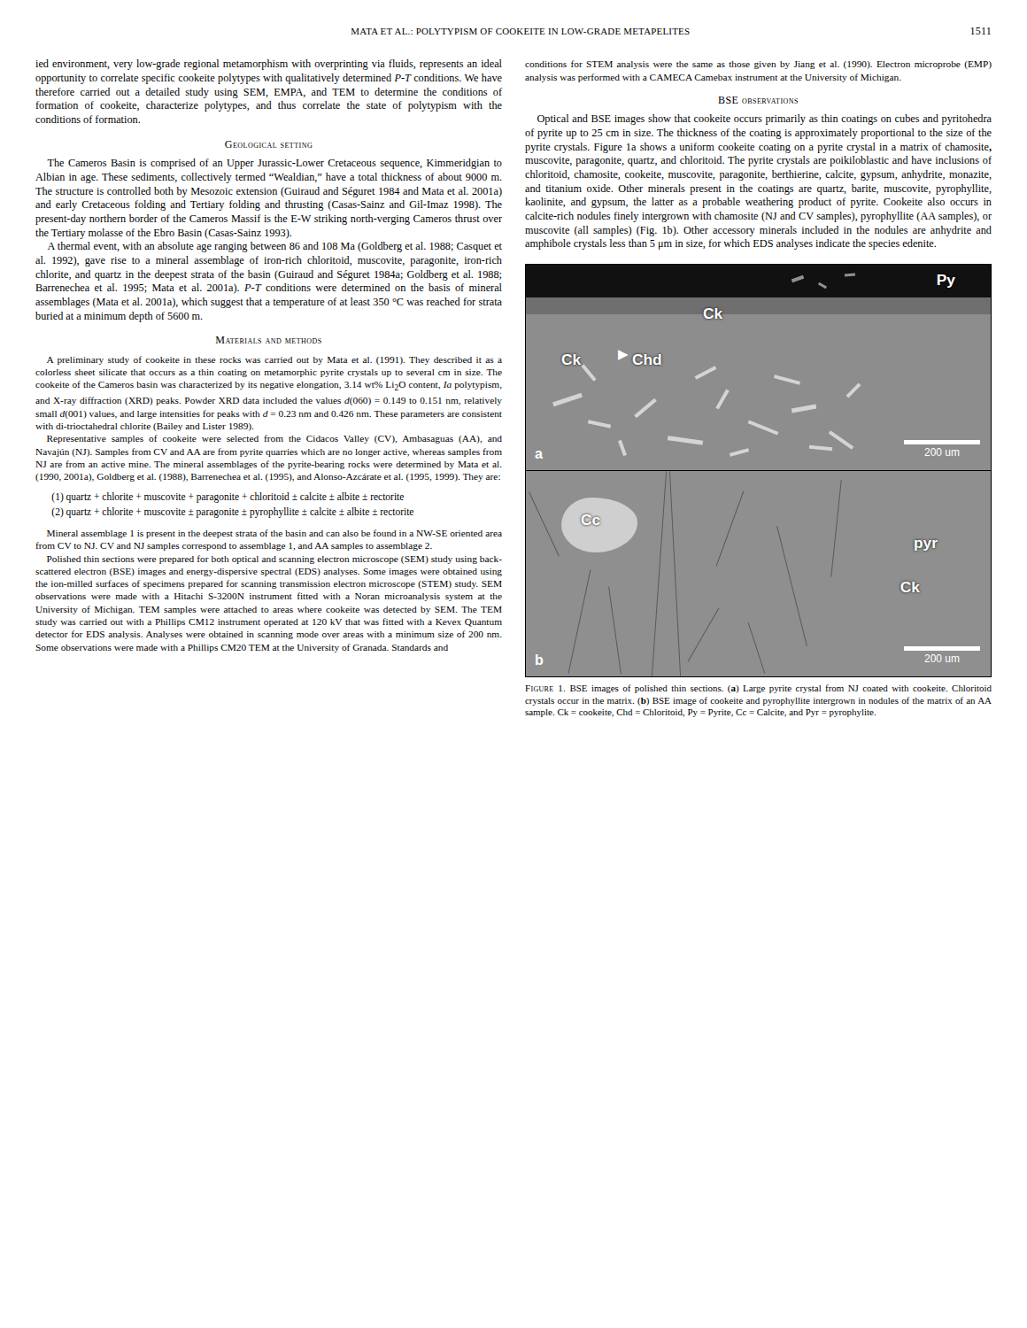MATA ET AL.: POLYTYPISM OF COOKEITE IN LOW-GRADE METAPELITES
1511
ied environment, very low-grade regional metamorphism with overprinting via fluids, represents an ideal opportunity to correlate specific cookeite polytypes with qualitatively determined P-T conditions. We have therefore carried out a detailed study using SEM, EMPA, and TEM to determine the conditions of formation of cookeite, characterize polytypes, and thus correlate the state of polytypism with the conditions of formation.
Geological setting
The Cameros Basin is comprised of an Upper Jurassic-Lower Cretaceous sequence, Kimmeridgian to Albian in age. These sediments, collectively termed “Wealdian,” have a total thickness of about 9000 m. The structure is controlled both by Mesozoic extension (Guiraud and Séguret 1984 and Mata et al. 2001a) and early Cretaceous folding and Tertiary folding and thrusting (Casas-Sainz and Gil-Imaz 1998). The present-day northern border of the Cameros Massif is the E-W striking north-verging Cameros thrust over the Tertiary molasse of the Ebro Basin (Casas-Sainz 1993).
A thermal event, with an absolute age ranging between 86 and 108 Ma (Goldberg et al. 1988; Casquet et al. 1992), gave rise to a mineral assemblage of iron-rich chloritoid, muscovite, paragonite, iron-rich chlorite, and quartz in the deepest strata of the basin (Guiraud and Séguret 1984a; Goldberg et al. 1988; Barrenechea et al. 1995; Mata et al. 2001a). P-T conditions were determined on the basis of mineral assemblages (Mata et al. 2001a), which suggest that a temperature of at least 350 °C was reached for strata buried at a minimum depth of 5600 m.
Materials and methods
A preliminary study of cookeite in these rocks was carried out by Mata et al. (1991). They described it as a colorless sheet silicate that occurs as a thin coating on metamorphic pyrite crystals up to several cm in size. The cookeite of the Cameros basin was characterized by its negative elongation, 3.14 wt% Li2O content, Ia polytypism, and X-ray diffraction (XRD) peaks. Powder XRD data included the values d(060) = 0.149 to 0.151 nm, relatively small d(001) values, and large intensities for peaks with d = 0.23 nm and 0.426 nm. These parameters are consistent with di-trioctahedral chlorite (Bailey and Lister 1989).
Representative samples of cookeite were selected from the Cidacos Valley (CV), Ambasaguas (AA), and Navajún (NJ). Samples from CV and AA are from pyrite quarries which are no longer active, whereas samples from NJ are from an active mine. The mineral assemblages of the pyrite-bearing rocks were determined by Mata et al. (1990, 2001a), Goldberg et al. (1988), Barrenechea et al. (1995), and Alonso-Azcárate et al. (1995, 1999). They are:
(1) quartz + chlorite + muscovite + paragonite + chloritoid ± calcite ± albite ± rectorite
(2) quartz + chlorite + muscovite ± paragonite ± pyrophyllite ± calcite ± albite ± rectorite
Mineral assemblage 1 is present in the deepest strata of the basin and can also be found in a NW-SE oriented area from CV to NJ. CV and NJ samples correspond to assemblage 1, and AA samples to assemblage 2.
Polished thin sections were prepared for both optical and scanning electron microscope (SEM) study using back-scattered electron (BSE) images and energy-dispersive spectral (EDS) analyses. Some images were obtained using the ion-milled surfaces of specimens prepared for scanning transmission electron microscope (STEM) study. SEM observations were made with a Hitachi S-3200N instrument fitted with a Noran microanalysis system at the University of Michigan. TEM samples were attached to areas where cookeite was detected by SEM. The TEM study was carried out with a Phillips CM12 instrument operated at 120 kV that was fitted with a Kevex Quantum detector for EDS analysis. Analyses were obtained in scanning mode over areas with a minimum size of 200 nm. Some observations were made with a Phillips CM20 TEM at the University of Granada. Standards and
conditions for STEM analysis were the same as those given by Jiang et al. (1990). Electron microprobe (EMP) analysis was performed with a CAMECA Camebax instrument at the University of Michigan.
BSE observations
Optical and BSE images show that cookeite occurs primarily as thin coatings on cubes and pyritohedra of pyrite up to 25 cm in size. The thickness of the coating is approximately proportional to the size of the pyrite crystals. Figure 1a shows a uniform cookeite coating on a pyrite crystal in a matrix of chamosite, muscovite, paragonite, quartz, and chloritoid. The pyrite crystals are poikiloblastic and have inclusions of chloritoid, chamosite, cookeite, muscovite, paragonite, berthierine, calcite, gypsum, anhydrite, monazite, and titanium oxide. Other minerals present in the coatings are quartz, barite, muscovite, pyrophyllite, kaolinite, and gypsum, the latter as a probable weathering product of pyrite. Cookeite also occurs in calcite-rich nodules finely intergrown with chamosite (NJ and CV samples), pyrophyllite (AA samples), or muscovite (all samples) (Fig. 1b). Other accessory minerals included in the nodules are anhydrite and amphibole crystals less than 5 μm in size, for which EDS analyses indicate the species edenite.
Py
Ck
Ck
Chd
▶
a
200 um
Cc
pyr
Ck
b
200 um
Figure 1. BSE images of polished thin sections. (a) Large pyrite crystal from NJ coated with cookeite. Chloritoid crystals occur in the matrix. (b) BSE image of cookeite and pyrophyllite intergrown in nodules of the matrix of an AA sample. Ck = cookeite, Chd = Chloritoid, Py = Pyrite, Cc = Calcite, and Pyr = pyrophylite.